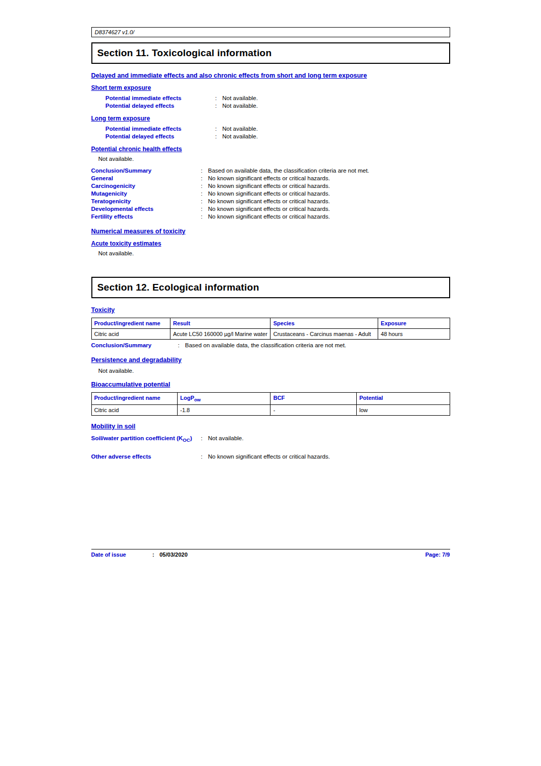D8374627 v1.0/
Section 11. Toxicological information
Delayed and immediate effects and also chronic effects from short and long term exposure
Short term exposure
| Potential immediate effects | : | Not available. |
| Potential delayed effects | : | Not available. |
Long term exposure
| Potential immediate effects | : | Not available. |
| Potential delayed effects | : | Not available. |
Potential chronic health effects
Not available.
| Conclusion/Summary | : | Based on available data, the classification criteria are not met. |
| General | : | No known significant effects or critical hazards. |
| Carcinogenicity | : | No known significant effects or critical hazards. |
| Mutagenicity | : | No known significant effects or critical hazards. |
| Teratogenicity | : | No known significant effects or critical hazards. |
| Developmental effects | : | No known significant effects or critical hazards. |
| Fertility effects | : | No known significant effects or critical hazards. |
Numerical measures of toxicity
Acute toxicity estimates
Not available.
Section 12. Ecological information
Toxicity
| Product/ingredient name | Result | Species | Exposure |
| --- | --- | --- | --- |
| Citric acid | Acute LC50 160000 µg/l Marine water | Crustaceans - Carcinus maenas - Adult | 48 hours |
| Conclusion/Summary | : | Based on available data, the classification criteria are not met. |
Persistence and degradability
Not available.
Bioaccumulative potential
| Product/ingredient name | LogP ow | BCF | Potential |
| --- | --- | --- | --- |
| Citric acid | -1.8 | - | low |
Mobility in soil
| Soil/water partition coefficient (K OC ) | : | Not available. |
| Other adverse effects | : | No known significant effects or critical hazards. |
| Date of issue | : | 05/03/2020 | Page: 7/9 |